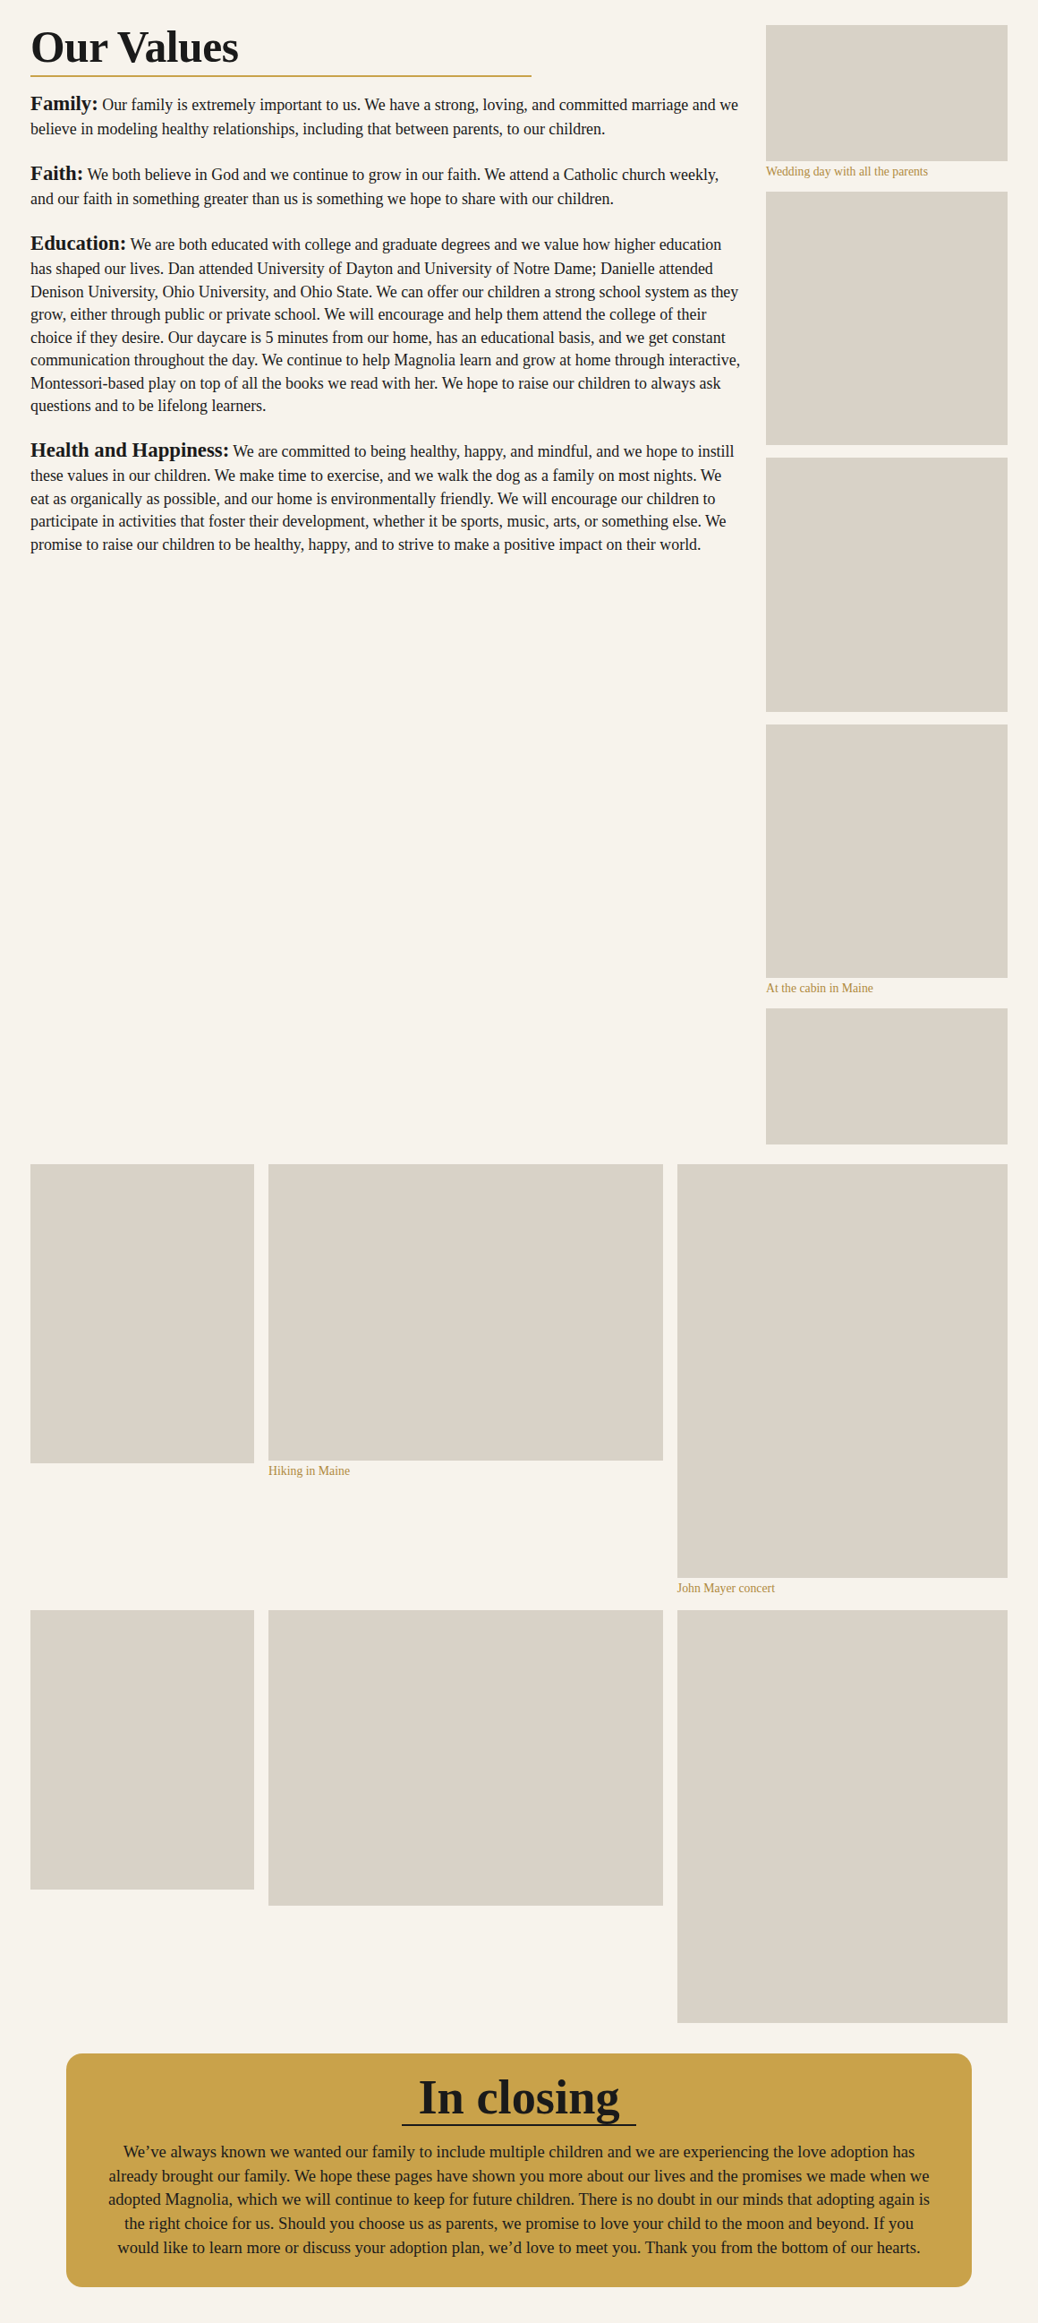Our Values
Family: Our family is extremely important to us. We have a strong, loving, and committed marriage and we believe in modeling healthy relationships, including that between parents, to our children.
Faith: We both believe in God and we continue to grow in our faith. We attend a Catholic church weekly, and our faith in something greater than us is something we hope to share with our children.
Education: We are both educated with college and graduate degrees and we value how higher education has shaped our lives. Dan attended University of Dayton and University of Notre Dame; Danielle attended Denison University, Ohio University, and Ohio State. We can offer our children a strong school system as they grow, either through public or private school. We will encourage and help them attend the college of their choice if they desire. Our daycare is 5 minutes from our home, has an educational basis, and we get constant communication throughout the day. We continue to help Magnolia learn and grow at home through interactive, Montessori-based play on top of all the books we read with her. We hope to raise our children to always ask questions and to be lifelong learners.
Health and Happiness: We are committed to being healthy, happy, and mindful, and we hope to instill these values in our children. We make time to exercise, and we walk the dog as a family on most nights. We eat as organically as possible, and our home is environmentally friendly. We will encourage our children to participate in activities that foster their development, whether it be sports, music, arts, or something else. We promise to raise our children to be healthy, happy, and to strive to make a positive impact on their world.
Wedding day with all the parents
At the cabin in Maine
Hiking in Maine
John Mayer concert
In closing
We’ve always known we wanted our family to include multiple children and we are experiencing the love adoption has already brought our family. We hope these pages have shown you more about our lives and the promises we made when we adopted Magnolia, which we will continue to keep for future children. There is no doubt in our minds that adopting again is the right choice for us. Should you choose us as parents, we promise to love your child to the moon and beyond. If you would like to learn more or discuss your adoption plan, we’d love to meet you. Thank you from the bottom of our hearts.